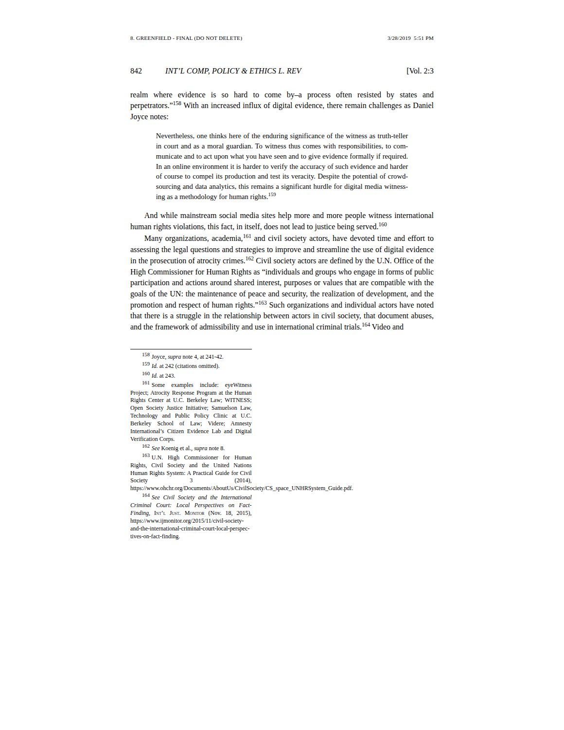8. GREENFIELD - FINAL (Do Not Delete)
3/28/2019 5:51 PM
842
INT’L COMP, POLICY & ETHICS L. REV
[Vol. 2:3
realm where evidence is so hard to come by–a process often resisted by states and perpetrators.”158 With an increased influx of digital evidence, there remain challenges as Daniel Joyce notes:
Nevertheless, one thinks here of the enduring significance of the witness as truth-teller in court and as a moral guardian. To witness thus comes with responsibilities, to communicate and to act upon what you have seen and to give evidence formally if required. In an online environment it is harder to verify the accuracy of such evidence and harder of course to compel its production and test its veracity. Despite the potential of crowd-sourcing and data analytics, this remains a significant hurdle for digital media witnessing as a methodology for human rights.159
And while mainstream social media sites help more and more people witness international human rights violations, this fact, in itself, does not lead to justice being served.160
Many organizations, academia,161 and civil society actors, have devoted time and effort to assessing the legal questions and strategies to improve and streamline the use of digital evidence in the prosecution of atrocity crimes.162 Civil society actors are defined by the U.N. Office of the High Commissioner for Human Rights as “individuals and groups who engage in forms of public participation and actions around shared interest, purposes or values that are compatible with the goals of the UN: the maintenance of peace and security, the realization of development, and the promotion and respect of human rights.”163 Such organizations and individual actors have noted that there is a struggle in the relationship between actors in civil society, that document abuses, and the framework of admissibility and use in international criminal trials.164 Video and
158 Joyce, supra note 4, at 241-42.
159 Id. at 242 (citations omitted).
160 Id. at 243.
161 Some examples include: eyeWitness Project; Atrocity Response Program at the Human Rights Center at U.C. Berkeley Law; WITNESS; Open Society Justice Initiative; Samuelson Law, Technology and Public Policy Clinic at U.C. Berkeley School of Law; Videre; Amnesty International’s Citizen Evidence Lab and Digital Verification Corps.
162 See Koenig et al., supra note 8.
163 U.N. High Commissioner for Human Rights, Civil Society and the United Nations Human Rights System: A Practical Guide for Civil Society 3 (2014), https://www.ohchr.org/Documents/AboutUs/CivilSociety/CS_space_UNHRSystem_Guide.pdf.
164 See Civil Society and the International Criminal Court: Local Perspectives on Fact-Finding, Int’l Just. Monitor (Nov. 18, 2015), https://www.ijmonitor.org/2015/11/civil-society-and-the-international-criminal-court-local-perspectives-on-fact-finding.